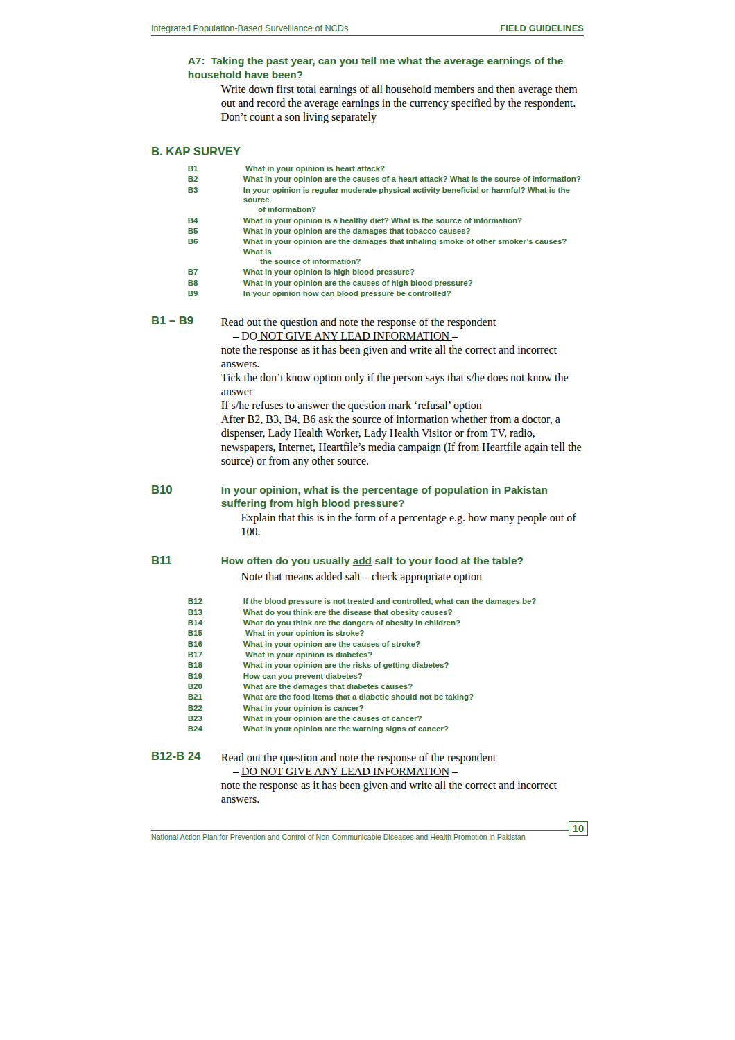Integrated Population-Based Surveillance of NCDs FIELD GUIDELINES
A7: Taking the past year, can you tell me what the average earnings of the household have been?
Write down first total earnings of all household members and then average them out and record the average earnings in the currency specified by the respondent. Don’t count a son living separately
B. KAP SURVEY
| B1 | What in your opinion is heart attack? |
| B2 | What in your opinion are the causes of a heart attack? What is the source of information? |
| B3 | In your opinion is regular moderate physical activity beneficial or harmful? What is the source of information? |
| B4 | What in your opinion is a healthy diet? What is the source of information? |
| B5 | What in your opinion are the damages that tobacco causes? |
| B6 | What in your opinion are the damages that inhaling smoke of other smoker’s causes? What is the source of information? |
| B7 | What in your opinion is high blood pressure? |
| B8 | What in your opinion are the causes of high blood pressure? |
| B9 | In your opinion how can blood pressure be controlled? |
B1 – B9
Read out the question and note the response of the respondent
– DO NOT GIVE ANY LEAD INFORMATION –
note the response as it has been given and write all the correct and incorrect answers.
Tick the don’t know option only if the person says that s/he does not know the answer
If s/he refuses to answer the question mark ‘refusal’ option
After B2, B3, B4, B6 ask the source of information whether from a doctor, a dispenser, Lady Health Worker, Lady Health Visitor or from TV, radio, newspapers, Internet, Heartfile’s media campaign (If from Heartfile again tell the source) or from any other source.
B10
In your opinion, what is the percentage of population in Pakistan suffering from high blood pressure?
Explain that this is in the form of a percentage e.g. how many people out of 100.
B11
How often do you usually add salt to your food at the table?
Note that means added salt – check appropriate option
| B12 | If the blood pressure is not treated and controlled, what can the damages be? |
| B13 | What do you think are the disease that obesity causes? |
| B14 | What do you think are the dangers of obesity in children? |
| B15 | What in your opinion is stroke? |
| B16 | What in your opinion are the causes of stroke? |
| B17 | What in your opinion is diabetes? |
| B18 | What in your opinion are the risks of getting diabetes? |
| B19 | How can you prevent diabetes? |
| B20 | What are the damages that diabetes causes? |
| B21 | What are the food items that a diabetic should not be taking? |
| B22 | What in your opinion is cancer? |
| B23 | What in your opinion are the causes of cancer? |
| B24 | What in your opinion are the warning signs of cancer? |
B12-B 24
Read out the question and note the response of the respondent
– DO NOT GIVE ANY LEAD INFORMATION –
note the response as it has been given and write all the correct and incorrect answers.
National Action Plan for Prevention and Control of Non-Communicable Diseases and Health Promotion in Pakistan
10